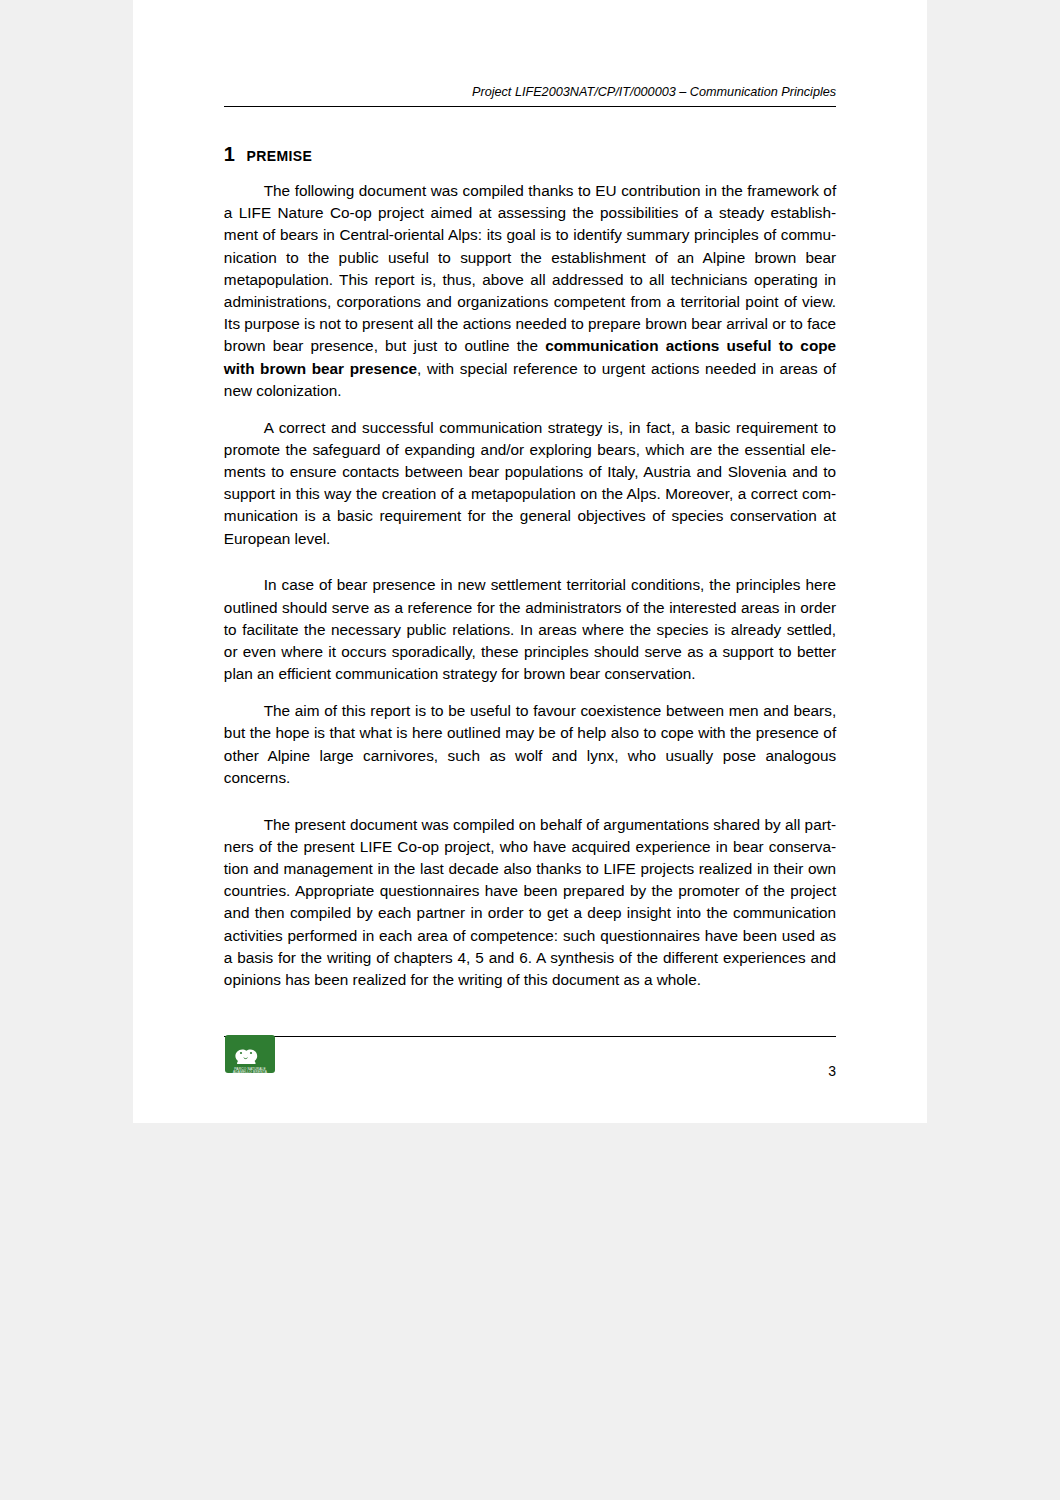Project LIFE2003NAT/CP/IT/000003 – Communication Principles
1 PREMISE
The following document was compiled thanks to EU contribution in the framework of a LIFE Nature Co-op project aimed at assessing the possibilities of a steady establishment of bears in Central-oriental Alps: its goal is to identify summary principles of communication to the public useful to support the establishment of an Alpine brown bear metapopulation. This report is, thus, above all addressed to all technicians operating in administrations, corporations and organizations competent from a territorial point of view. Its purpose is not to present all the actions needed to prepare brown bear arrival or to face brown bear presence, but just to outline the communication actions useful to cope with brown bear presence, with special reference to urgent actions needed in areas of new colonization.
A correct and successful communication strategy is, in fact, a basic requirement to promote the safeguard of expanding and/or exploring bears, which are the essential elements to ensure contacts between bear populations of Italy, Austria and Slovenia and to support in this way the creation of a metapopulation on the Alps. Moreover, a correct communication is a basic requirement for the general objectives of species conservation at European level.
In case of bear presence in new settlement territorial conditions, the principles here outlined should serve as a reference for the administrators of the interested areas in order to facilitate the necessary public relations. In areas where the species is already settled, or even where it occurs sporadically, these principles should serve as a support to better plan an efficient communication strategy for brown bear conservation.
The aim of this report is to be useful to favour coexistence between men and bears, but the hope is that what is here outlined may be of help also to cope with the presence of other Alpine large carnivores, such as wolf and lynx, who usually pose analogous concerns.
The present document was compiled on behalf of argumentations shared by all partners of the present LIFE Co-op project, who have acquired experience in bear conservation and management in the last decade also thanks to LIFE projects realized in their own countries. Appropriate questionnaires have been prepared by the promoter of the project and then compiled by each partner in order to get a deep insight into the communication activities performed in each area of competence: such questionnaires have been used as a basis for the writing of chapters 4, 5 and 6. A synthesis of the different experiences and opinions has been realized for the writing of this document as a whole.
PARCO NATURALE ADAMELLO BRENTA
3